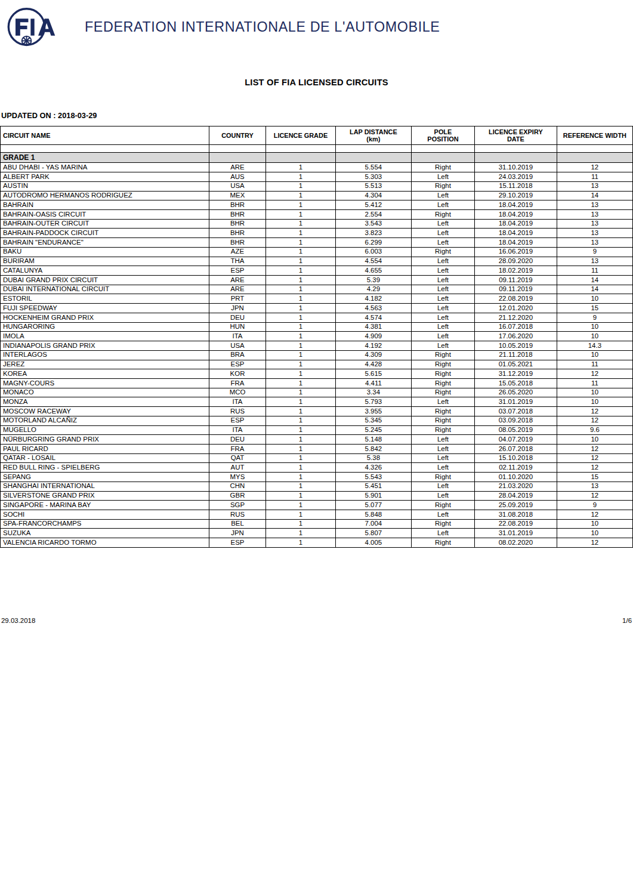FEDERATION INTERNATIONALE DE L'AUTOMOBILE
LIST OF FIA LICENSED CIRCUITS
UPDATED ON : 2018-03-29
| CIRCUIT NAME | COUNTRY | LICENCE GRADE | LAP DISTANCE (km) | POLE POSITION | LICENCE EXPIRY DATE | REFERENCE WIDTH |
| --- | --- | --- | --- | --- | --- | --- |
| GRADE 1 | | | | | | |
| ABU DHABI - YAS MARINA | ARE | 1 | 5.554 | Right | 31.10.2019 | 12 |
| ALBERT PARK | AUS | 1 | 5.303 | Left | 24.03.2019 | 11 |
| AUSTIN | USA | 1 | 5.513 | Right | 15.11.2018 | 13 |
| AUTODROMO HERMANOS RODRIGUEZ | MEX | 1 | 4.304 | Left | 29.10.2019 | 14 |
| BAHRAIN | BHR | 1 | 5.412 | Left | 18.04.2019 | 13 |
| BAHRAIN-OASIS CIRCUIT | BHR | 1 | 2.554 | Right | 18.04.2019 | 13 |
| BAHRAIN-OUTER CIRCUIT | BHR | 1 | 3.543 | Left | 18.04.2019 | 13 |
| BAHRAIN-PADDOCK CIRCUIT | BHR | 1 | 3.823 | Left | 18.04.2019 | 13 |
| BAHRAIN "ENDURANCE" | BHR | 1 | 6.299 | Left | 18.04.2019 | 13 |
| BAKU | AZE | 1 | 6.003 | Right | 16.06.2019 | 9 |
| BURIRAM | THA | 1 | 4.554 | Left | 28.09.2020 | 13 |
| CATALUNYA | ESP | 1 | 4.655 | Left | 18.02.2019 | 11 |
| DUBAI GRAND PRIX CIRCUIT | ARE | 1 | 5.39 | Left | 09.11.2019 | 14 |
| DUBAI INTERNATIONAL CIRCUIT | ARE | 1 | 4.29 | Left | 09.11.2019 | 14 |
| ESTORIL | PRT | 1 | 4.182 | Left | 22.08.2019 | 10 |
| FUJI SPEEDWAY | JPN | 1 | 4.563 | Left | 12.01.2020 | 15 |
| HOCKENHEIM GRAND PRIX | DEU | 1 | 4.574 | Left | 21.12.2020 | 9 |
| HUNGARORING | HUN | 1 | 4.381 | Left | 16.07.2018 | 10 |
| IMOLA | ITA | 1 | 4.909 | Left | 17.06.2020 | 10 |
| INDIANAPOLIS GRAND PRIX | USA | 1 | 4.192 | Left | 10.05.2019 | 14.3 |
| INTERLAGOS | BRA | 1 | 4.309 | Right | 21.11.2018 | 10 |
| JEREZ | ESP | 1 | 4.428 | Right | 01.05.2021 | 11 |
| KOREA | KOR | 1 | 5.615 | Right | 31.12.2019 | 12 |
| MAGNY-COURS | FRA | 1 | 4.411 | Right | 15.05.2018 | 11 |
| MONACO | MCO | 1 | 3.34 | Right | 26.05.2020 | 10 |
| MONZA | ITA | 1 | 5.793 | Left | 31.01.2019 | 10 |
| MOSCOW RACEWAY | RUS | 1 | 3.955 | Right | 03.07.2018 | 12 |
| MOTORLAND ALCAÑIZ | ESP | 1 | 5.345 | Right | 03.09.2018 | 12 |
| MUGELLO | ITA | 1 | 5.245 | Right | 08.05.2019 | 9.6 |
| NÜRBURGRING GRAND PRIX | DEU | 1 | 5.148 | Left | 04.07.2019 | 10 |
| PAUL RICARD | FRA | 1 | 5.842 | Left | 26.07.2018 | 12 |
| QATAR - LOSAIL | QAT | 1 | 5.38 | Left | 15.10.2018 | 12 |
| RED BULL RING - SPIELBERG | AUT | 1 | 4.326 | Left | 02.11.2019 | 12 |
| SEPANG | MYS | 1 | 5.543 | Right | 01.10.2020 | 15 |
| SHANGHAI INTERNATIONAL | CHN | 1 | 5.451 | Left | 21.03.2020 | 13 |
| SILVERSTONE GRAND PRIX | GBR | 1 | 5.901 | Left | 28.04.2019 | 12 |
| SINGAPORE - MARINA BAY | SGP | 1 | 5.077 | Right | 25.09.2019 | 9 |
| SOCHI | RUS | 1 | 5.848 | Left | 31.08.2018 | 12 |
| SPA-FRANCORCHAMPS | BEL | 1 | 7.004 | Right | 22.08.2019 | 10 |
| SUZUKA | JPN | 1 | 5.807 | Left | 31.01.2019 | 10 |
| VALENCIA RICARDO TORMO | ESP | 1 | 4.005 | Right | 08.02.2020 | 12 |
29.03.2018
1/6